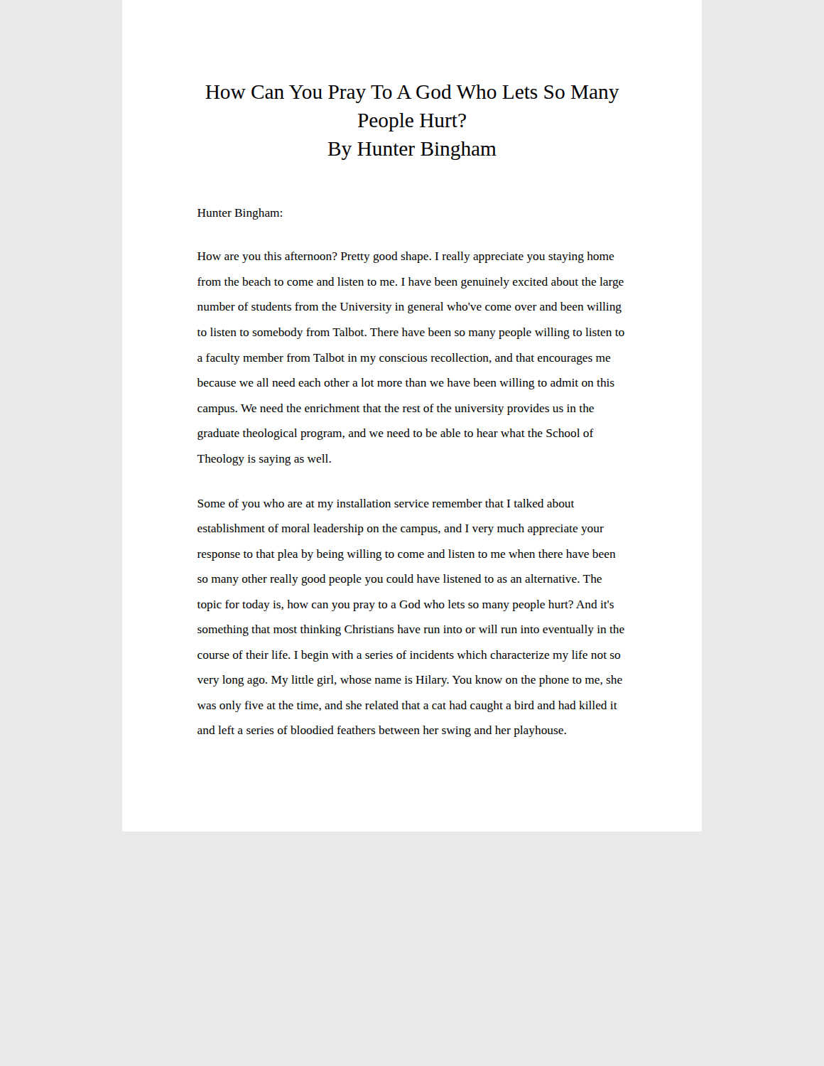How Can You Pray To A God Who Lets So Many People Hurt?
By Hunter Bingham
Hunter Bingham:
How are you this afternoon? Pretty good shape. I really appreciate you staying home from the beach to come and listen to me. I have been genuinely excited about the large number of students from the University in general who've come over and been willing to listen to somebody from Talbot. There have been so many people willing to listen to a faculty member from Talbot in my conscious recollection, and that encourages me because we all need each other a lot more than we have been willing to admit on this campus. We need the enrichment that the rest of the university provides us in the graduate theological program, and we need to be able to hear what the School of Theology is saying as well.
Some of you who are at my installation service remember that I talked about establishment of moral leadership on the campus, and I very much appreciate your response to that plea by being willing to come and listen to me when there have been so many other really good people you could have listened to as an alternative. The topic for today is, how can you pray to a God who lets so many people hurt? And it's something that most thinking Christians have run into or will run into eventually in the course of their life. I begin with a series of incidents which characterize my life not so very long ago. My little girl, whose name is Hilary. You know on the phone to me, she was only five at the time, and she related that a cat had caught a bird and had killed it and left a series of bloodied feathers between her swing and her playhouse.